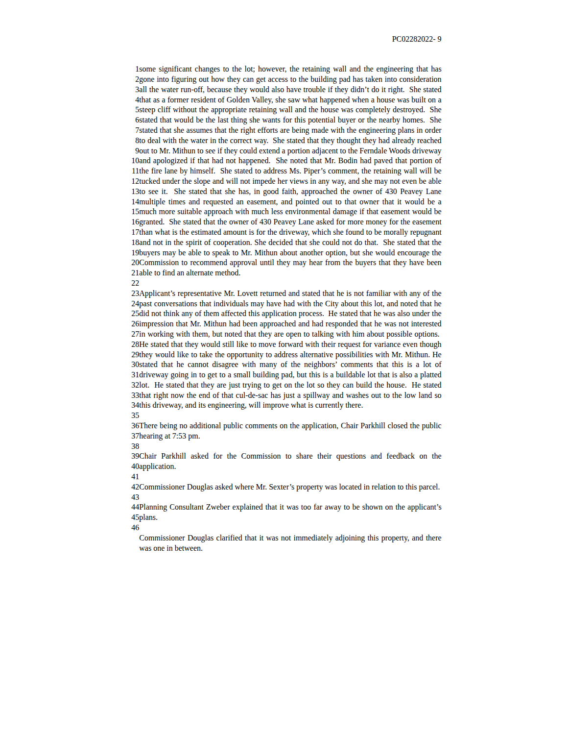PC02282022- 9
| 1 2 3 4 5 6 7 8 9 10 11 12 13 14 15 16 17 18 19 20 21 22 23 24 25 26 27 28 29 30 31 32 33 34 35 36 37 38 39 40 41 42 43 44 45 46 | some significant changes to the lot; however, the retaining wall and the engineering that has gone into figuring out how they can get access to the building pad has taken into consideration all the water run-off, because they would also have trouble if they didn’t do it right. She stated that as a former resident of Golden Valley, she saw what happened when a house was built on a steep cliff without the appropriate retaining wall and the house was completely destroyed. She stated that would be the last thing she wants for this potential buyer or the nearby homes. She stated that she assumes that the right efforts are being made with the engineering plans in order to deal with the water in the correct way. She stated that they thought they had already reached out to Mr. Mithun to see if they could extend a portion adjacent to the Ferndale Woods driveway and apologized if that had not happened. She noted that Mr. Bodin had paved that portion of the fire lane by himself. She stated to address Ms. Piper’s comment, the retaining wall will be tucked under the slope and will not impede her views in any way, and she may not even be able to see it. She stated that she has, in good faith, approached the owner of 430 Peavey Lane multiple times and requested an easement, and pointed out to that owner that it would be a much more suitable approach with much less environmental damage if that easement would be granted. She stated that the owner of 430 Peavey Lane asked for more money for the easement than what is the estimated amount is for the driveway, which she found to be morally repugnant and not in the spirit of cooperation. She decided that she could not do that. She stated that the buyers may be able to speak to Mr. Mithun about another option, but she would encourage the Commission to recommend approval until they may hear from the buyers that they have been able to find an alternate method. Applicant’s representative Mr. Lovett returned and stated that he is not familiar with any of the past conversations that individuals may have had with the City about this lot, and noted that he did not think any of them affected this application process. He stated that he was also under the impression that Mr. Mithun had been approached and had responded that he was not interested in working with them, but noted that they are open to talking with him about possible options. He stated that they would still like to move forward with their request for variance even though they would like to take the opportunity to address alternative possibilities with Mr. Mithun. He stated that he cannot disagree with many of the neighbors’ comments that this is a lot of driveway going in to get to a small building pad, but this is a buildable lot that is also a platted lot. He stated that they are just trying to get on the lot so they can build the house. He stated that right now the end of that cul-de-sac has just a spillway and washes out to the low land so this driveway, and its engineering, will improve what is currently there. There being no additional public comments on the application, Chair Parkhill closed the public hearing at 7:53 pm. Chair Parkhill asked for the Commission to share their questions and feedback on the application. Commissioner Douglas asked where Mr. Sexter’s property was located in relation to this parcel. Planning Consultant Zweber explained that it was too far away to be shown on the applicant’s plans. Commissioner Douglas clarified that it was not immediately adjoining this property, and there was one in between. |